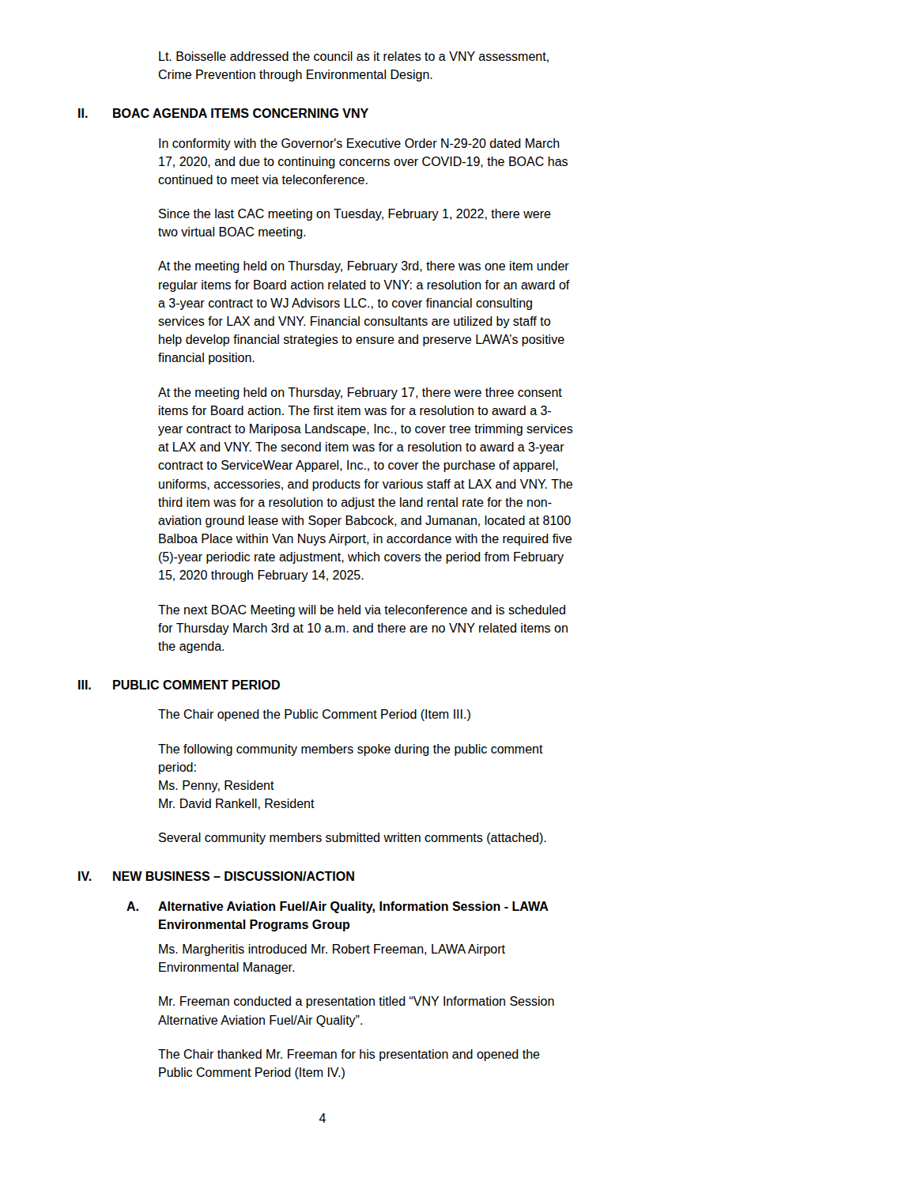Lt. Boisselle addressed the council as it relates to a VNY assessment, Crime Prevention through Environmental Design.
II.
BOAC AGENDA ITEMS CONCERNING VNY
In conformity with the Governor's Executive Order N-29-20 dated March 17, 2020, and due to continuing concerns over COVID-19, the BOAC has continued to meet via teleconference.
Since the last CAC meeting on Tuesday, February 1, 2022, there were two virtual BOAC meeting.
At the meeting held on Thursday, February 3rd, there was one item under regular items for Board action related to VNY: a resolution for an award of a 3-year contract to WJ Advisors LLC., to cover financial consulting services for LAX and VNY. Financial consultants are utilized by staff to help develop financial strategies to ensure and preserve LAWA’s positive financial position.
At the meeting held on Thursday, February 17, there were three consent items for Board action. The first item was for a resolution to award a 3-year contract to Mariposa Landscape, Inc., to cover tree trimming services at LAX and VNY. The second item was for a resolution to award a 3-year contract to ServiceWear Apparel, Inc., to cover the purchase of apparel, uniforms, accessories, and products for various staff at LAX and VNY. The third item was for a resolution to adjust the land rental rate for the non-aviation ground lease with Soper Babcock, and Jumanan, located at 8100 Balboa Place within Van Nuys Airport, in accordance with the required five (5)-year periodic rate adjustment, which covers the period from February 15, 2020 through February 14, 2025.
The next BOAC Meeting will be held via teleconference and is scheduled for Thursday March 3rd at 10 a.m. and there are no VNY related items on the agenda.
III.
PUBLIC COMMENT PERIOD
The Chair opened the Public Comment Period (Item III.)
The following community members spoke during the public comment period:
Ms. Penny, Resident
Mr. David Rankell, Resident
Several community members submitted written comments (attached).
IV.
NEW BUSINESS – DISCUSSION/ACTION
A.
Alternative Aviation Fuel/Air Quality, Information Session - LAWA Environmental Programs Group
Ms. Margheritis introduced Mr. Robert Freeman, LAWA Airport Environmental Manager.
Mr. Freeman conducted a presentation titled “VNY Information Session Alternative Aviation Fuel/Air Quality”.
The Chair thanked Mr. Freeman for his presentation and opened the Public Comment Period (Item IV.)
4